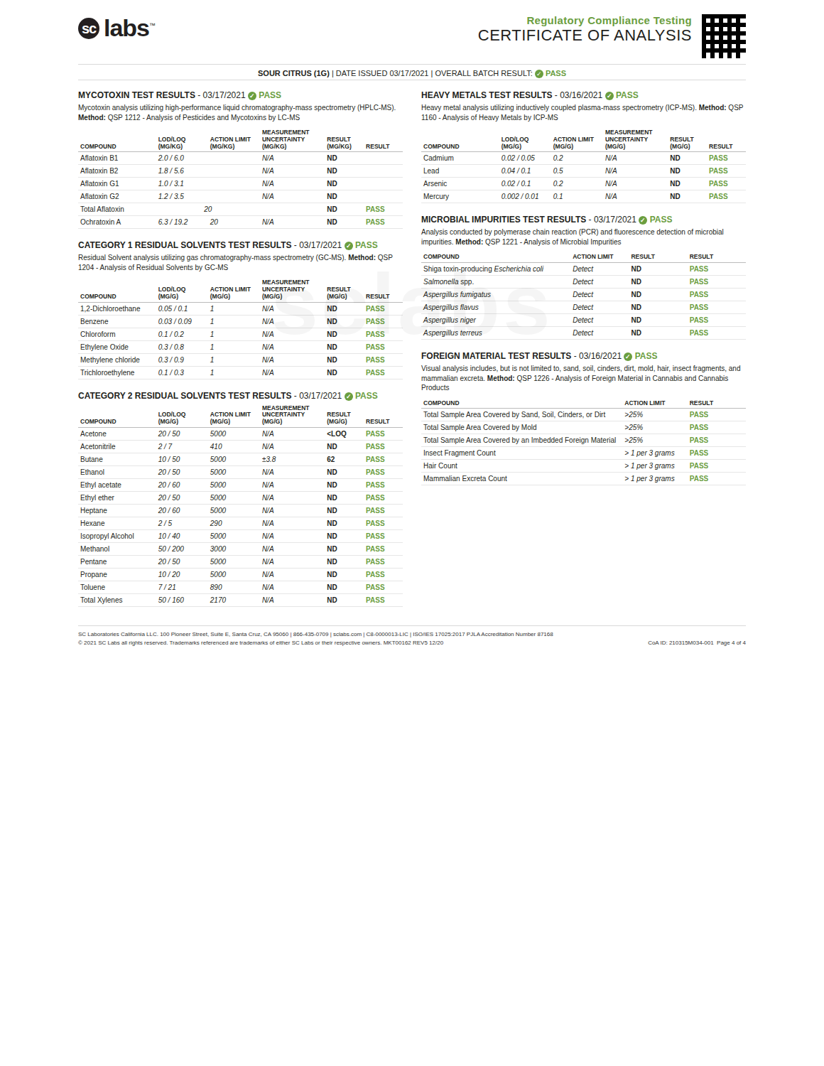sc labs™
Regulatory Compliance Testing
CERTIFICATE OF ANALYSIS
SOUR CITRUS (1G) | DATE ISSUED 03/17/2021 | OVERALL BATCH RESULT: ✓ PASS
sclabs
MYCOTOXIN TEST RESULTS - 03/17/2021 ✓ PASS
Mycotoxin analysis utilizing high-performance liquid chromatography-mass spectrometry (HPLC-MS). Method: QSP 1212 - Analysis of Pesticides and Mycotoxins by LC-MS
| Compound | LOD/LOQ (µg/kg) | Action Limit (µg/kg) | Measurement Uncertainty (µg/kg) | Result (µg/kg) | Result |
| --- | --- | --- | --- | --- | --- |
| Aflatoxin B1 | 2.0 / 6.0 | | N/A | ND | |
| Aflatoxin B2 | 1.8 / 5.6 | | N/A | ND | |
| Aflatoxin G1 | 1.0 / 3.1 | | N/A | ND | |
| Aflatoxin G2 | 1.2 / 3.5 | | N/A | ND | |
| Total Aflatoxin | 20 | | ND | PASS |
| Ochratoxin A | 6.3 / 19.2 | 20 | N/A | ND | PASS |
CATEGORY 1 RESIDUAL SOLVENTS TEST RESULTS - 03/17/2021 ✓ PASS
Residual Solvent analysis utilizing gas chromatography-mass spectrometry (GC-MS). Method: QSP 1204 - Analysis of Residual Solvents by GC-MS
| Compound | LOD/LOQ (µg/g) | Action Limit (µg/g) | Measurement Uncertainty (µg/g) | Result (µg/g) | Result |
| --- | --- | --- | --- | --- | --- |
| 1,2-Dichloroethane | 0.05 / 0.1 | 1 | N/A | ND | PASS |
| Benzene | 0.03 / 0.09 | 1 | N/A | ND | PASS |
| Chloroform | 0.1 / 0.2 | 1 | N/A | ND | PASS |
| Ethylene Oxide | 0.3 / 0.8 | 1 | N/A | ND | PASS |
| Methylene chloride | 0.3 / 0.9 | 1 | N/A | ND | PASS |
| Trichloroethylene | 0.1 / 0.3 | 1 | N/A | ND | PASS |
CATEGORY 2 RESIDUAL SOLVENTS TEST RESULTS - 03/17/2021 ✓ PASS
| Compound | LOD/LOQ (µg/g) | Action Limit (µg/g) | Measurement Uncertainty (µg/g) | Result (µg/g) | Result |
| --- | --- | --- | --- | --- | --- |
| Acetone | 20 / 50 | 5000 | N/A | <LOQ | PASS |
| Acetonitrile | 2 / 7 | 410 | N/A | ND | PASS |
| Butane | 10 / 50 | 5000 | ±3.8 | 62 | PASS |
| Ethanol | 20 / 50 | 5000 | N/A | ND | PASS |
| Ethyl acetate | 20 / 60 | 5000 | N/A | ND | PASS |
| Ethyl ether | 20 / 50 | 5000 | N/A | ND | PASS |
| Heptane | 20 / 60 | 5000 | N/A | ND | PASS |
| Hexane | 2 / 5 | 290 | N/A | ND | PASS |
| Isopropyl Alcohol | 10 / 40 | 5000 | N/A | ND | PASS |
| Methanol | 50 / 200 | 3000 | N/A | ND | PASS |
| Pentane | 20 / 50 | 5000 | N/A | ND | PASS |
| Propane | 10 / 20 | 5000 | N/A | ND | PASS |
| Toluene | 7 / 21 | 890 | N/A | ND | PASS |
| Total Xylenes | 50 / 160 | 2170 | N/A | ND | PASS |
HEAVY METALS TEST RESULTS - 03/16/2021 ✓ PASS
Heavy metal analysis utilizing inductively coupled plasma-mass spectrometry (ICP-MS). Method: QSP 1160 - Analysis of Heavy Metals by ICP-MS
| Compound | LOD/LOQ (µg/g) | Action Limit (µg/g) | Measurement Uncertainty (µg/g) | Result (µg/g) | Result |
| --- | --- | --- | --- | --- | --- |
| Cadmium | 0.02 / 0.05 | 0.2 | N/A | ND | PASS |
| Lead | 0.04 / 0.1 | 0.5 | N/A | ND | PASS |
| Arsenic | 0.02 / 0.1 | 0.2 | N/A | ND | PASS |
| Mercury | 0.002 / 0.01 | 0.1 | N/A | ND | PASS |
MICROBIAL IMPURITIES TEST RESULTS - 03/17/2021 ✓ PASS
Analysis conducted by polymerase chain reaction (PCR) and fluorescence detection of microbial impurities. Method: QSP 1221 - Analysis of Microbial Impurities
| Compound | Action Limit | Result | Result |
| --- | --- | --- | --- |
| Shiga toxin-producing Escherichia coli | Detect | ND | PASS |
| Salmonella spp. | Detect | ND | PASS |
| Aspergillus fumigatus | Detect | ND | PASS |
| Aspergillus flavus | Detect | ND | PASS |
| Aspergillus niger | Detect | ND | PASS |
| Aspergillus terreus | Detect | ND | PASS |
FOREIGN MATERIAL TEST RESULTS - 03/16/2021 ✓ PASS
Visual analysis includes, but is not limited to, sand, soil, cinders, dirt, mold, hair, insect fragments, and mammalian excreta. Method: QSP 1226 - Analysis of Foreign Material in Cannabis and Cannabis Products
| Compound | Action Limit | Result |
| --- | --- | --- |
| Total Sample Area Covered by Sand, Soil, Cinders, or Dirt | >25% | PASS |
| Total Sample Area Covered by Mold | >25% | PASS |
| Total Sample Area Covered by an Imbedded Foreign Material | >25% | PASS |
| Insect Fragment Count | > 1 per 3 grams | PASS |
| Hair Count | > 1 per 3 grams | PASS |
| Mammalian Excreta Count | > 1 per 3 grams | PASS |
SC Laboratories California LLC. 100 Pioneer Street, Suite E, Santa Cruz, CA 95060 | 866-435-0709 | sclabs.com | C8-0000013-LIC | ISO/IES 17025:2017 PJLA Accreditation Number 87168
© 2021 SC Labs all rights reserved. Trademarks referenced are trademarks of either SC Labs or their respective owners. MKT00162 REV5 12/20 CoA ID: 210315M034-001 Page 4 of 4